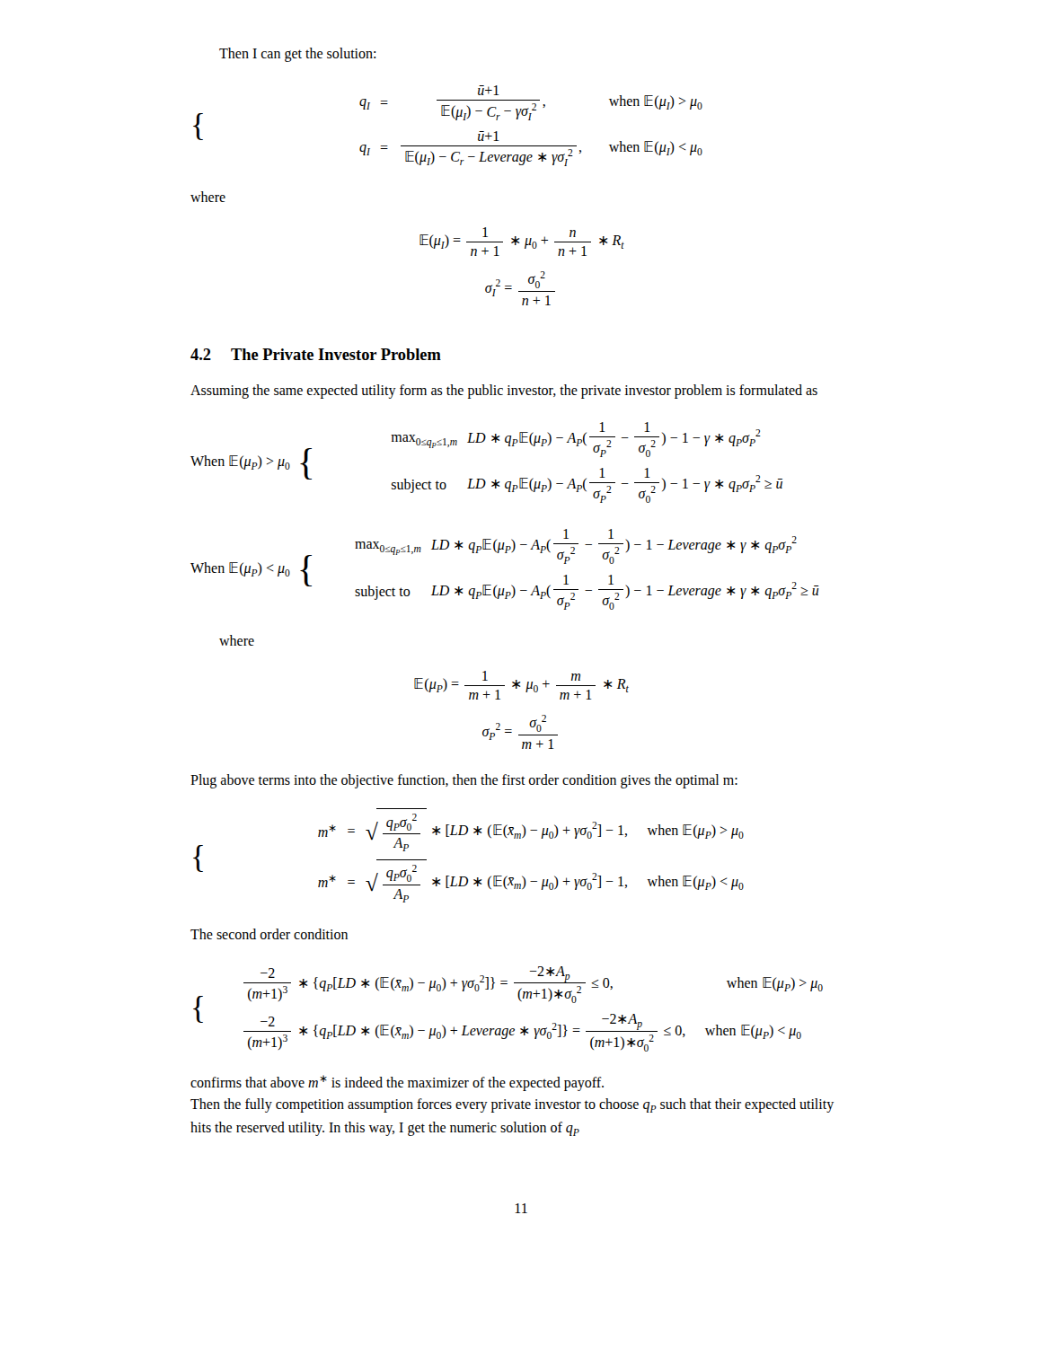Then I can get the solution:
{
| q I | = | ū +1 𝔼( μ I ) − C r − γσ I 2 , | when 𝔼( μ I ) > μ 0 |
| q I | = | ū +1 𝔼( μ I ) − C r − Leverage ∗ γσ I 2 , | when 𝔼( μ I ) < μ 0 |
where
𝔼(μI) = 1 n + 1 ∗ μ0 + nn + 1 ∗ Rt
σI2 = σ02 n + 1
4.2 The Private Investor Problem
Assuming the same expected utility form as the public investor, the private investor problem is formulated as
When 𝔼(μP) > μ0 {
| max 0≤ q P ≤1, m | LD ∗ q P 𝔼( μ P ) − A P ( 1 σ P 2 − 1 σ 0 2 ) − 1 − γ ∗ q P σ P 2 |
| subject to | LD ∗ q P 𝔼( μ P ) − A P ( 1 σ P 2 − 1 σ 0 2 ) − 1 − γ ∗ q P σ P 2 ≥ ū |
When 𝔼(μP) < μ0 {
| max 0≤ q P ≤1, m | LD ∗ q P 𝔼( μ P ) − A P ( 1 σ P 2 − 1 σ 0 2 ) − 1 − Leverage ∗ γ ∗ q P σ P 2 |
| subject to | LD ∗ q P 𝔼( μ P ) − A P ( 1 σ P 2 − 1 σ 0 2 ) − 1 − Leverage ∗ γ ∗ q P σ P 2 ≥ ū |
where
𝔼(μP) = 1 m + 1 ∗ μ0 + mm + 1 ∗ Rt
σP2 = σ02 m + 1
Plug above terms into the objective function, then the first order condition gives the optimal m:
{
| m ∗ | = | √ q P σ 0 2 A P ∗ [ LD ∗ (𝔼( x̄ m ) − μ 0 ) + γσ 0 2 ] − 1, | when 𝔼( μ P ) > μ 0 |
| m ∗ | = | √ q P σ 0 2 A P ∗ [ LD ∗ (𝔼( x̄ m ) − μ 0 ) + γσ 0 2 ] − 1, | when 𝔼( μ P ) < μ 0 |
The second order condition
{
| −2 ( m +1) 3 ∗ { q P [ LD ∗ (𝔼( x̄ m ) − μ 0 ) + γσ 0 2 ]} = −2∗ A p ( m +1)∗ σ 0 2 ≤ 0, | when 𝔼( μ P ) > μ 0 |
| −2 ( m +1) 3 ∗ { q P [ LD ∗ (𝔼( x̄ m ) − μ 0 ) + Leverage ∗ γσ 0 2 ]} = −2∗ A p ( m +1)∗ σ 0 2 ≤ 0, | when 𝔼( μ P ) < μ 0 |
confirms that above m∗ is indeed the maximizer of the expected payoff.
Then the fully competition assumption forces every private investor to choose qP such that their expected utility hits the reserved utility. In this way, I get the numeric solution of qP
11